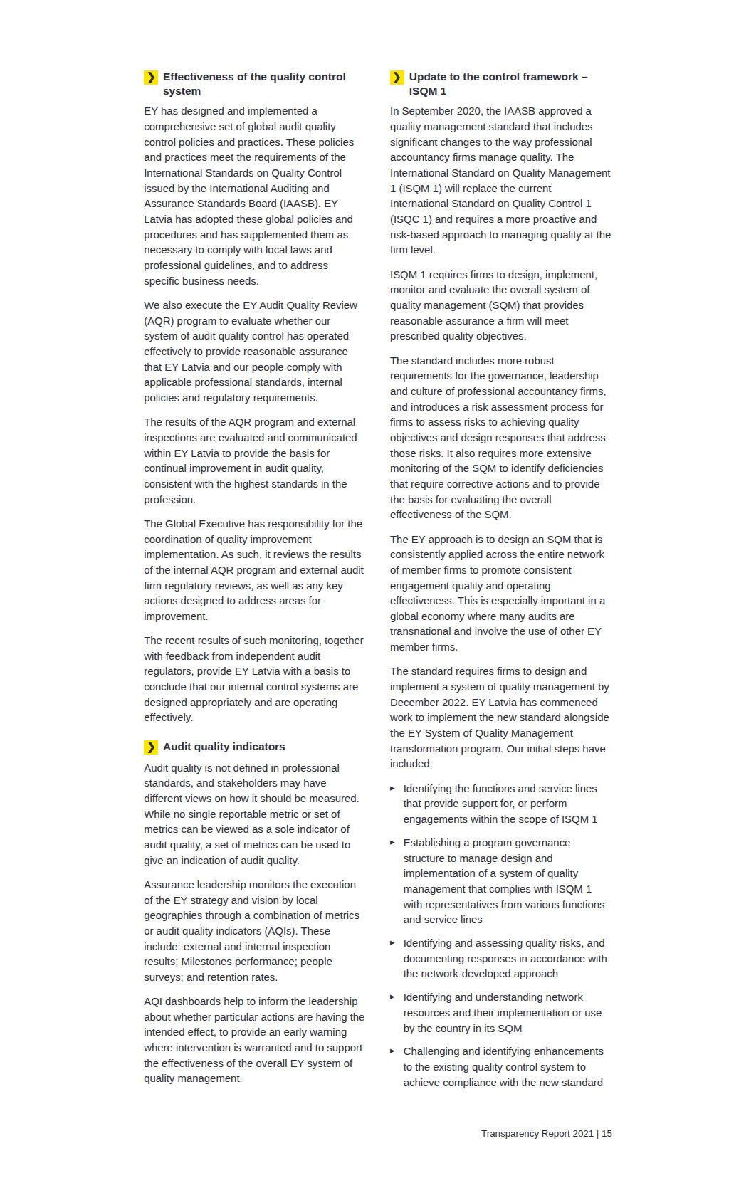Effectiveness of the quality control system
EY has designed and implemented a comprehensive set of global audit quality control policies and practices. These policies and practices meet the requirements of the International Standards on Quality Control issued by the International Auditing and Assurance Standards Board (IAASB). EY Latvia has adopted these global policies and procedures and has supplemented them as necessary to comply with local laws and professional guidelines, and to address specific business needs.
We also execute the EY Audit Quality Review (AQR) program to evaluate whether our system of audit quality control has operated effectively to provide reasonable assurance that EY Latvia and our people comply with applicable professional standards, internal policies and regulatory requirements.
The results of the AQR program and external inspections are evaluated and communicated within EY Latvia to provide the basis for continual improvement in audit quality, consistent with the highest standards in the profession.
The Global Executive has responsibility for the coordination of quality improvement implementation. As such, it reviews the results of the internal AQR program and external audit firm regulatory reviews, as well as any key actions designed to address areas for improvement.
The recent results of such monitoring, together with feedback from independent audit regulators, provide EY Latvia with a basis to conclude that our internal control systems are designed appropriately and are operating effectively.
Audit quality indicators
Audit quality is not defined in professional standards, and stakeholders may have different views on how it should be measured. While no single reportable metric or set of metrics can be viewed as a sole indicator of audit quality, a set of metrics can be used to give an indication of audit quality.
Assurance leadership monitors the execution of the EY strategy and vision by local geographies through a combination of metrics or audit quality indicators (AQIs). These include: external and internal inspection results; Milestones performance; people surveys; and retention rates.
AQI dashboards help to inform the leadership about whether particular actions are having the intended effect, to provide an early warning where intervention is warranted and to support the effectiveness of the overall EY system of quality management.
Update to the control framework – ISQM 1
In September 2020, the IAASB approved a quality management standard that includes significant changes to the way professional accountancy firms manage quality. The International Standard on Quality Management 1 (ISQM 1) will replace the current International Standard on Quality Control 1 (ISQC 1) and requires a more proactive and risk-based approach to managing quality at the firm level.
ISQM 1 requires firms to design, implement, monitor and evaluate the overall system of quality management (SQM) that provides reasonable assurance a firm will meet prescribed quality objectives.
The standard includes more robust requirements for the governance, leadership and culture of professional accountancy firms, and introduces a risk assessment process for firms to assess risks to achieving quality objectives and design responses that address those risks. It also requires more extensive monitoring of the SQM to identify deficiencies that require corrective actions and to provide the basis for evaluating the overall effectiveness of the SQM.
The EY approach is to design an SQM that is consistently applied across the entire network of member firms to promote consistent engagement quality and operating effectiveness. This is especially important in a global economy where many audits are transnational and involve the use of other EY member firms.
The standard requires firms to design and implement a system of quality management by December 2022. EY Latvia has commenced work to implement the new standard alongside the EY System of Quality Management transformation program. Our initial steps have included:
Identifying the functions and service lines that provide support for, or perform engagements within the scope of ISQM 1
Establishing a program governance structure to manage design and implementation of a system of quality management that complies with ISQM 1 with representatives from various functions and service lines
Identifying and assessing quality risks, and documenting responses in accordance with the network-developed approach
Identifying and understanding network resources and their implementation or use by the country in its SQM
Challenging and identifying enhancements to the existing quality control system to achieve compliance with the new standard
Transparency Report 2021 | 15